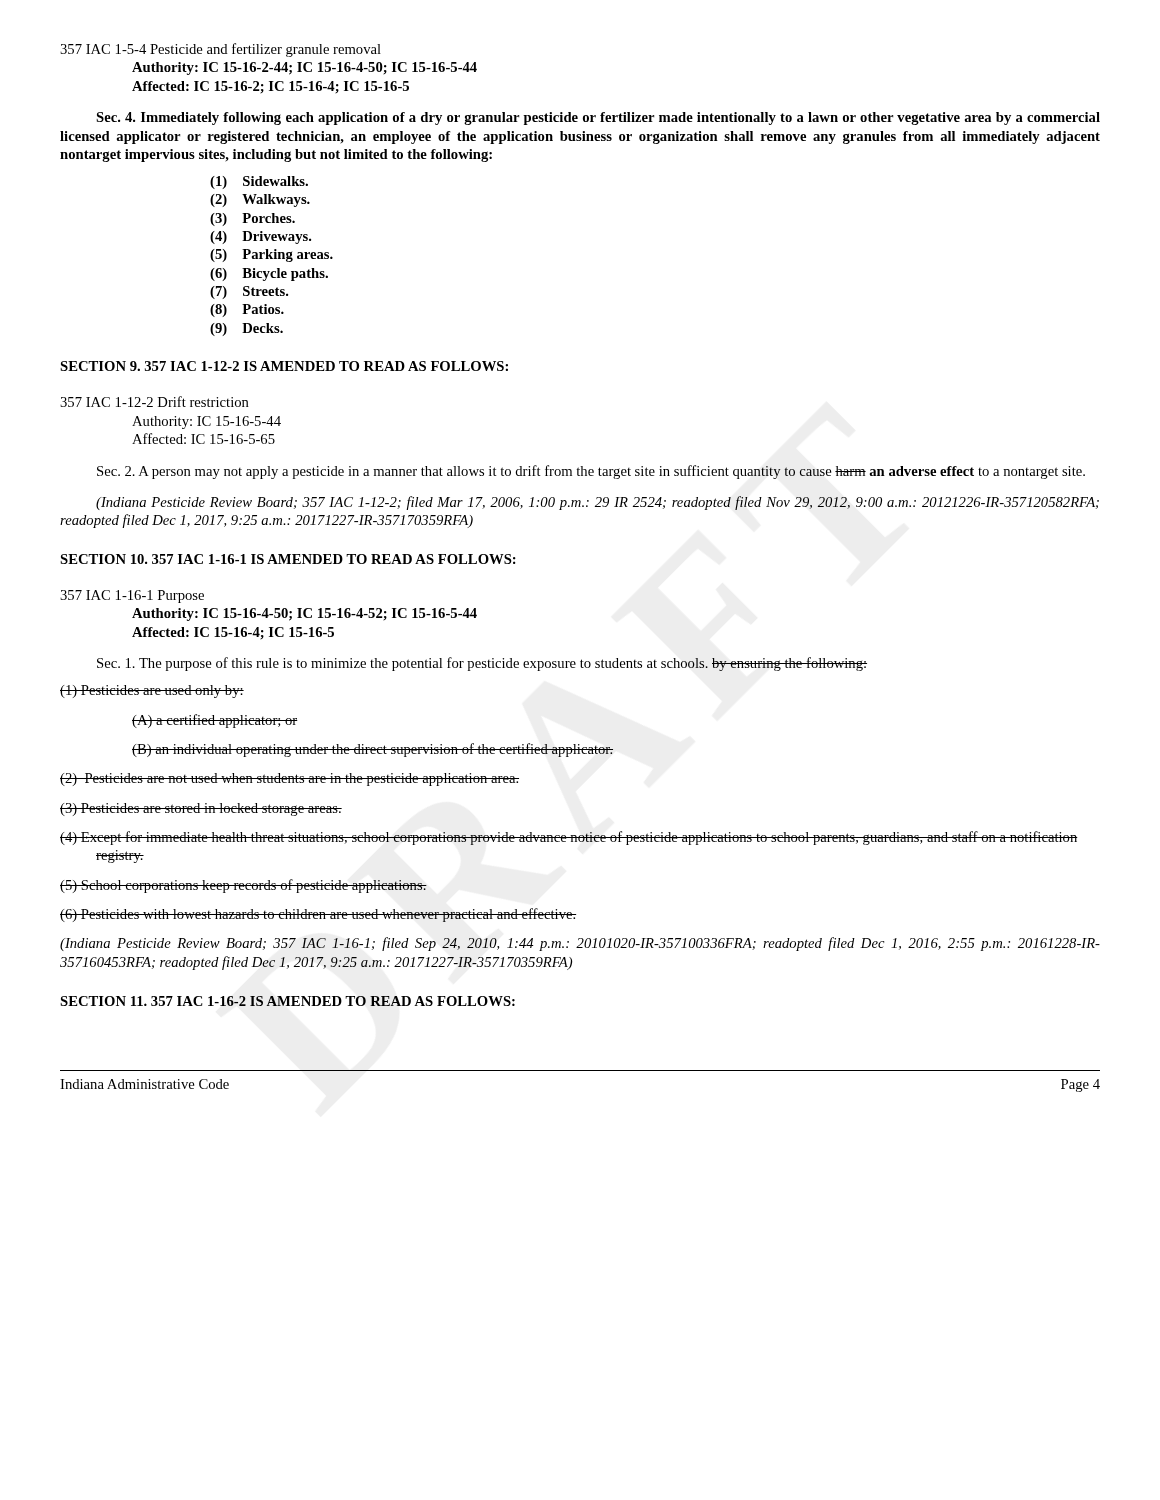DRAFT
357 IAC 1-5-4 Pesticide and fertilizer granule removal
Authority: IC 15-16-2-44; IC 15-16-4-50; IC 15-16-5-44
Affected: IC 15-16-2; IC 15-16-4; IC 15-16-5
Sec. 4. Immediately following each application of a dry or granular pesticide or fertilizer made intentionally to a lawn or other vegetative area by a commercial licensed applicator or registered technician, an employee of the application business or organization shall remove any granules from all immediately adjacent nontarget impervious sites, including but not limited to the following:
(1) Sidewalks.
(2) Walkways.
(3) Porches.
(4) Driveways.
(5) Parking areas.
(6) Bicycle paths.
(7) Streets.
(8) Patios.
(9) Decks.
SECTION 9. 357 IAC 1-12-2 IS AMENDED TO READ AS FOLLOWS:
357 IAC 1-12-2 Drift restriction
Authority: IC 15-16-5-44
Affected: IC 15-16-5-65
Sec. 2. A person may not apply a pesticide in a manner that allows it to drift from the target site in sufficient quantity to cause harm an adverse effect to a nontarget site.
(Indiana Pesticide Review Board; 357 IAC 1-12-2; filed Mar 17, 2006, 1:00 p.m.: 29 IR 2524; readopted filed Nov 29, 2012, 9:00 a.m.: 20121226-IR-357120582RFA; readopted filed Dec 1, 2017, 9:25 a.m.: 20171227-IR-357170359RFA)
SECTION 10. 357 IAC 1-16-1 IS AMENDED TO READ AS FOLLOWS:
357 IAC 1-16-1 Purpose
Authority: IC 15-16-4-50; IC 15-16-4-52; IC 15-16-5-44
Affected: IC 15-16-4; IC 15-16-5
Sec. 1. The purpose of this rule is to minimize the potential for pesticide exposure to students at schools. by ensuring the following:
(1) Pesticides are used only by:
(A) a certified applicator; or
(B) an individual operating under the direct supervision of the certified applicator.
(2) Pesticides are not used when students are in the pesticide application area.
(3) Pesticides are stored in locked storage areas.
(4) Except for immediate health threat situations, school corporations provide advance notice of pesticide applications to school parents, guardians, and staff on a notification registry.
(5) School corporations keep records of pesticide applications.
(6) Pesticides with lowest hazards to children are used whenever practical and effective.
(Indiana Pesticide Review Board; 357 IAC 1-16-1; filed Sep 24, 2010, 1:44 p.m.: 20101020-IR-357100336FRA; readopted filed Dec 1, 2016, 2:55 p.m.: 20161228-IR-357160453RFA; readopted filed Dec 1, 2017, 9:25 a.m.: 20171227-IR-357170359RFA)
SECTION 11. 357 IAC 1-16-2 IS AMENDED TO READ AS FOLLOWS:
Indiana Administrative Code Page 4